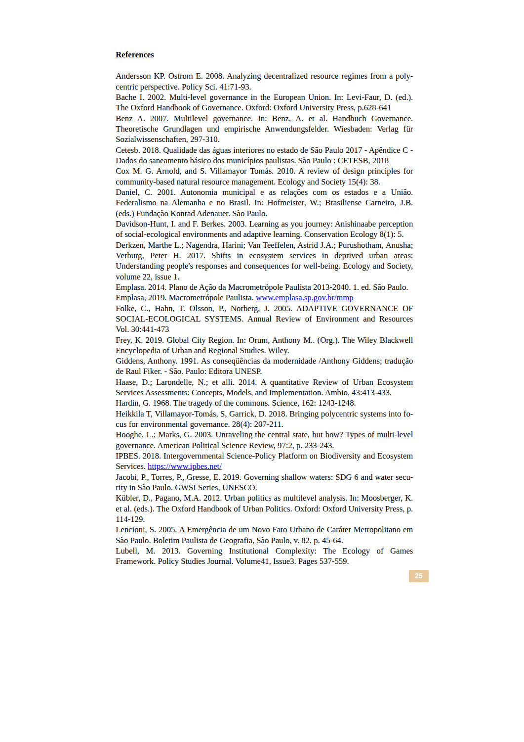References
Andersson KP. Ostrom E. 2008. Analyzing decentralized resource regimes from a polycentric perspective. Policy Sci. 41:71-93.
Bache I. 2002. Multi-level governance in the European Union. In: Levi-Faur, D. (ed.). The Oxford Handbook of Governance. Oxford: Oxford University Press, p.628-641
Benz A. 2007. Multilevel governance. In: Benz, A. et al. Handbuch Governance. Theoretische Grundlagen und empirische Anwendungsfelder. Wiesbaden: Verlag für Sozialwissenschaften, 297-310.
Cetesb. 2018. Qualidade das águas interiores no estado de São Paulo 2017 - Apêndice C - Dados do saneamento básico dos municípios paulistas. São Paulo : CETESB, 2018
Cox M. G. Arnold, and S. Villamayor Tomás. 2010. A review of design principles for community-based natural resource management. Ecology and Society 15(4): 38.
Daniel, C. 2001. Autonomia municipal e as relações com os estados e a União. Federalismo na Alemanha e no Brasil. In: Hofmeister, W.; Brasiliense Carneiro, J.B. (eds.) Fundação Konrad Adenauer. São Paulo.
Davidson-Hunt, I. and F. Berkes. 2003. Learning as you journey: Anishinaabe perception of social-ecological environments and adaptive learning. Conservation Ecology 8(1): 5.
Derkzen, Marthe L.; Nagendra, Harini; Van Teeffelen, Astrid J.A.; Purushotham, Anusha; Verburg, Peter H. 2017. Shifts in ecosystem services in deprived urban areas: Understanding people's responses and consequences for well-being. Ecology and Society, volume 22, issue 1.
Emplasa. 2014. Plano de Ação da Macrometrópole Paulista 2013-2040. 1. ed. São Paulo.
Emplasa, 2019. Macrometrópole Paulista. www.emplasa.sp.gov.br/mmp
Folke, C., Hahn, T. Olsson, P., Norberg, J. 2005. ADAPTIVE GOVERNANCE OF SOCIAL-ECOLOGICAL SYSTEMS. Annual Review of Environment and Resources Vol. 30:441-473
Frey, K. 2019. Global City Region. In: Orum, Anthony M.. (Org.). The Wiley Blackwell Encyclopedia of Urban and Regional Studies. Wiley.
Giddens, Anthony. 1991. As conseqüências da modernidade /Anthony Giddens; tradução de Raul Fiker. - São. Paulo: Editora UNESP.
Haase, D.; Larondelle, N.; et alli. 2014. A quantitative Review of Urban Ecosystem Services Assessments: Concepts, Models, and Implementation. Ambio, 43:413-433.
Hardin, G. 1968. The tragedy of the commons. Science, 162: 1243-1248.
Heikkila T, Villamayor-Tomás, S, Garrick, D. 2018. Bringing polycentric systems into focus for environmental governance. 28(4): 207-211.
Hooghe, L.; Marks, G. 2003. Unraveling the central state, but how? Types of multi-level governance. American Political Science Review, 97:2, p. 233-243.
IPBES. 2018. Intergovernmental Science-Policy Platform on Biodiversity and Ecosystem Services. https://www.ipbes.net/
Jacobi, P., Torres, P., Gresse, E. 2019. Governing shallow waters: SDG 6 and water security in São Paulo. GWSI Series, UNESCO.
Kübler, D., Pagano, M.A. 2012. Urban politics as multilevel analysis. In: Moosberger, K. et al. (eds.). The Oxford Handbook of Urban Politics. Oxford: Oxford University Press, p. 114-129.
Lencioni, S. 2005. A Emergência de um Novo Fato Urbano de Caráter Metropolitano em São Paulo. Boletim Paulista de Geografia, São Paulo, v. 82, p. 45-64.
Lubell, M. 2013. Governing Institutional Complexity: The Ecology of Games Framework. Policy Studies Journal. Volume41, Issue3. Pages 537-559.
25